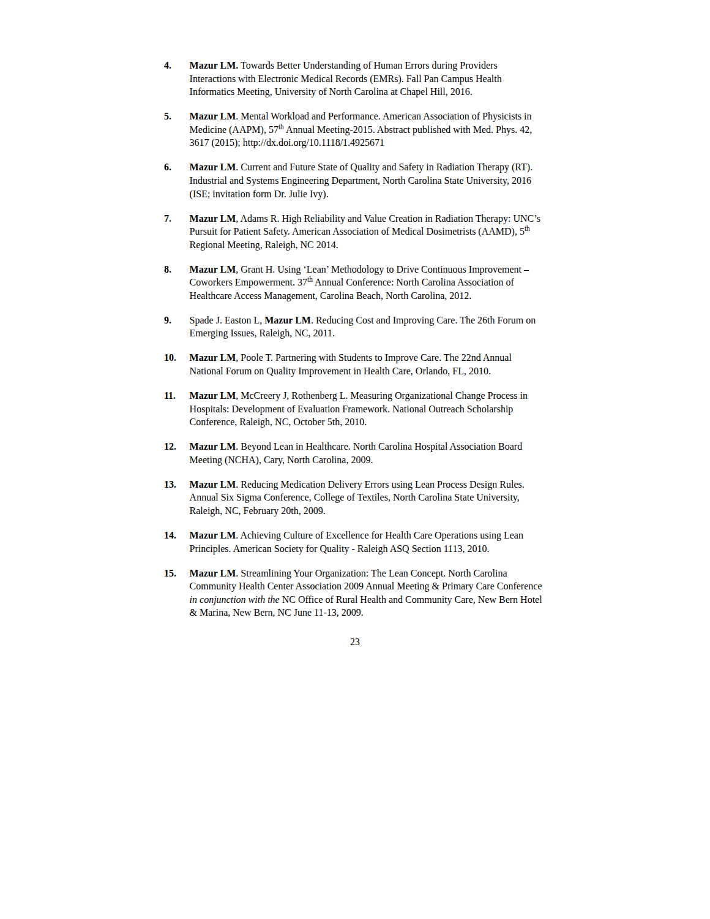4. Mazur LM. Towards Better Understanding of Human Errors during Providers Interactions with Electronic Medical Records (EMRs). Fall Pan Campus Health Informatics Meeting, University of North Carolina at Chapel Hill, 2016.
5. Mazur LM. Mental Workload and Performance. American Association of Physicists in Medicine (AAPM), 57th Annual Meeting-2015. Abstract published with Med. Phys. 42, 3617 (2015); http://dx.doi.org/10.1118/1.4925671
6. Mazur LM. Current and Future State of Quality and Safety in Radiation Therapy (RT). Industrial and Systems Engineering Department, North Carolina State University, 2016 (ISE; invitation form Dr. Julie Ivy).
7. Mazur LM, Adams R. High Reliability and Value Creation in Radiation Therapy: UNC’s Pursuit for Patient Safety. American Association of Medical Dosimetrists (AAMD), 5th Regional Meeting, Raleigh, NC 2014.
8. Mazur LM, Grant H. Using ‘Lean’ Methodology to Drive Continuous Improvement – Coworkers Empowerment. 37th Annual Conference: North Carolina Association of Healthcare Access Management, Carolina Beach, North Carolina, 2012.
9. Spade J. Easton L, Mazur LM. Reducing Cost and Improving Care. The 26th Forum on Emerging Issues, Raleigh, NC, 2011.
10. Mazur LM, Poole T. Partnering with Students to Improve Care. The 22nd Annual National Forum on Quality Improvement in Health Care, Orlando, FL, 2010.
11. Mazur LM, McCreery J, Rothenberg L. Measuring Organizational Change Process in Hospitals: Development of Evaluation Framework. National Outreach Scholarship Conference, Raleigh, NC, October 5th, 2010.
12. Mazur LM. Beyond Lean in Healthcare. North Carolina Hospital Association Board Meeting (NCHA), Cary, North Carolina, 2009.
13. Mazur LM. Reducing Medication Delivery Errors using Lean Process Design Rules. Annual Six Sigma Conference, College of Textiles, North Carolina State University, Raleigh, NC, February 20th, 2009.
14. Mazur LM. Achieving Culture of Excellence for Health Care Operations using Lean Principles. American Society for Quality - Raleigh ASQ Section 1113, 2010.
15. Mazur LM. Streamlining Your Organization: The Lean Concept. North Carolina Community Health Center Association 2009 Annual Meeting & Primary Care Conference in conjunction with the NC Office of Rural Health and Community Care, New Bern Hotel & Marina, New Bern, NC June 11-13, 2009.
23